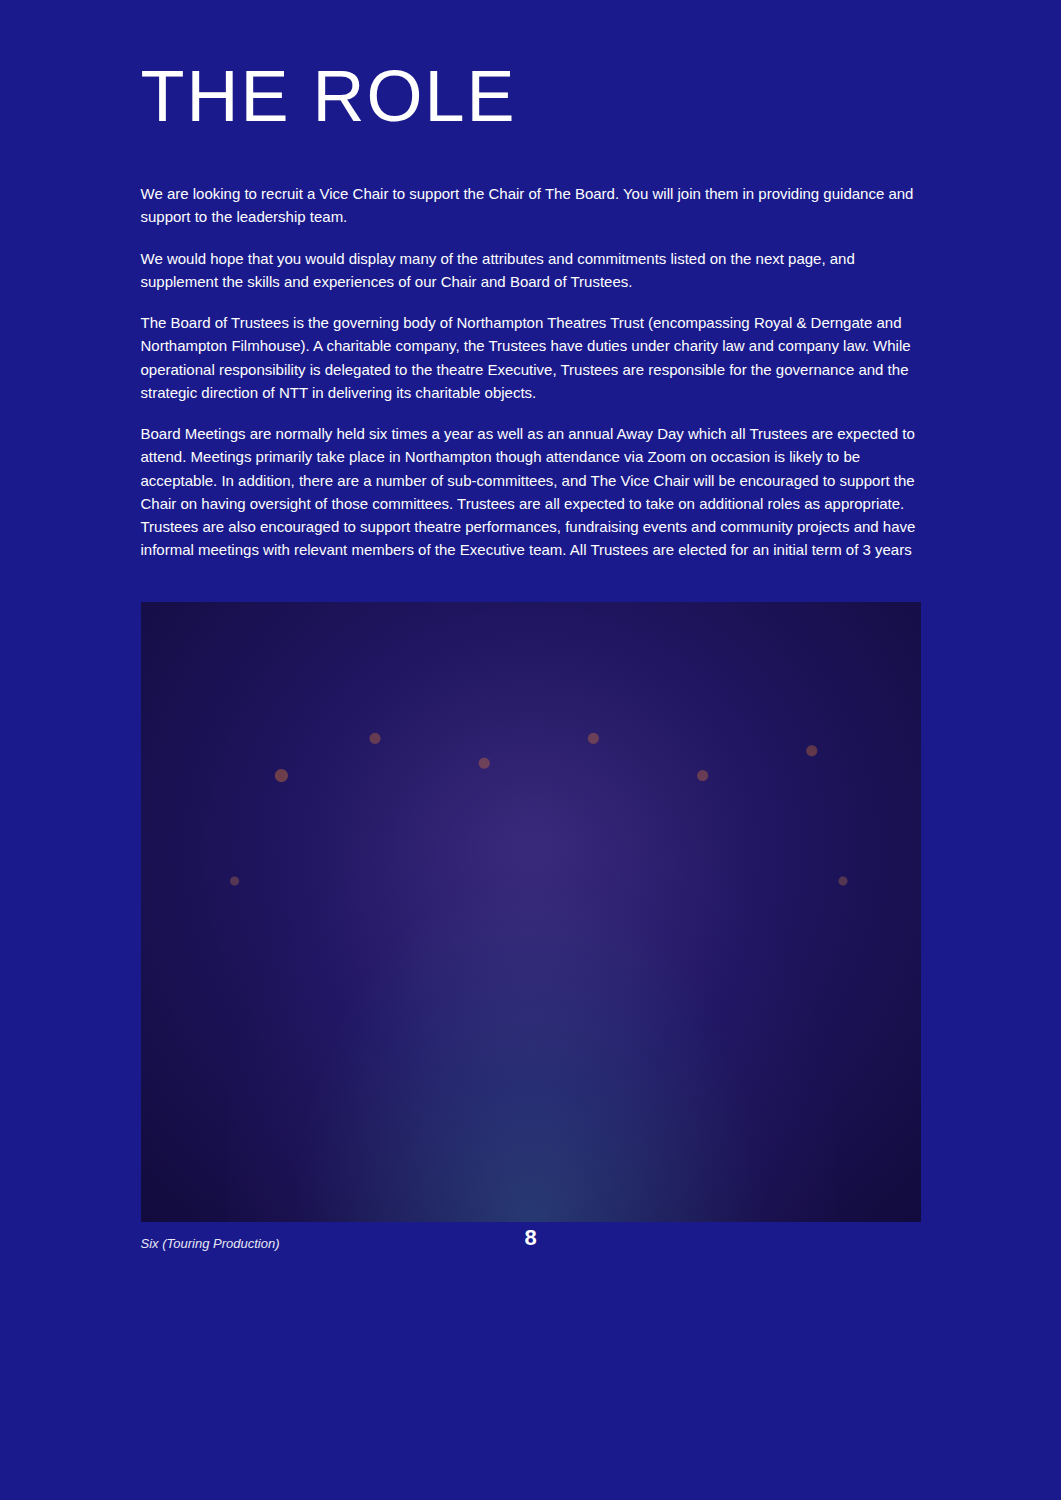THE ROLE
We are looking to recruit a Vice Chair to support the Chair of The Board. You will join them in providing guidance and support to the leadership team.
We would hope that you would display many of the attributes and commitments listed on the next page, and supplement the skills and experiences of our Chair and Board of Trustees.
The Board of Trustees is the governing body of Northampton Theatres Trust (encompassing Royal & Derngate and Northampton Filmhouse). A charitable company, the Trustees have duties under charity law and company law. While operational responsibility is delegated to the theatre Executive, Trustees are responsible for the governance and the strategic direction of NTT in delivering its charitable objects.
Board Meetings are normally held six times a year as well as an annual Away Day which all Trustees are expected to attend. Meetings primarily take place in Northampton though attendance via Zoom on occasion is likely to be acceptable. In addition, there are a number of sub-committees, and The Vice Chair will be encouraged to support the Chair on having oversight of those committees. Trustees are all expected to take on additional roles as appropriate. Trustees are also encouraged to support theatre performances, fundraising events and community projects and have informal meetings with relevant members of the Executive team. All Trustees are elected for an initial term of 3 years
Six (Touring Production) 8